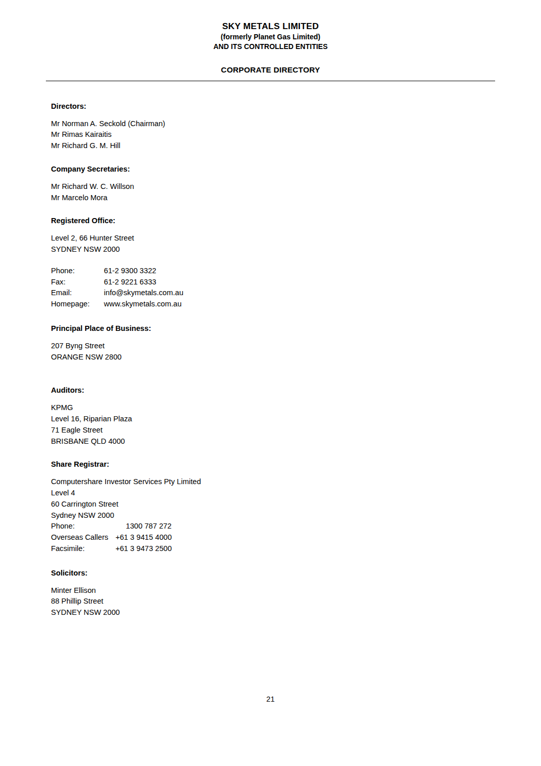SKY METALS LIMITED
(formerly Planet Gas Limited)
AND ITS CONTROLLED ENTITIES
CORPORATE DIRECTORY
Directors:
Mr Norman A. Seckold (Chairman)
Mr Rimas Kairaitis
Mr Richard G. M. Hill
Company Secretaries:
Mr Richard W. C. Willson
Mr Marcelo Mora
Registered Office:
Level 2, 66 Hunter Street
SYDNEY NSW 2000
| Phone: | 61-2 9300 3322 |
| Fax: | 61-2 9221 6333 |
| Email: | info@skymetals.com.au |
| Homepage: | www.skymetals.com.au |
Principal Place of Business:
207 Byng Street
ORANGE NSW 2800
Auditors:
KPMG
Level 16, Riparian Plaza
71 Eagle Street
BRISBANE QLD 4000
Share Registrar:
Computershare Investor Services Pty Limited
Level 4
60 Carrington Street
Sydney NSW 2000
| Phone: | 1300 787 272 |
| Overseas Callers | +61 3 9415 4000 |
| Facsimile: | +61 3 9473 2500 |
Solicitors:
Minter Ellison
88 Phillip Street
SYDNEY NSW 2000
21